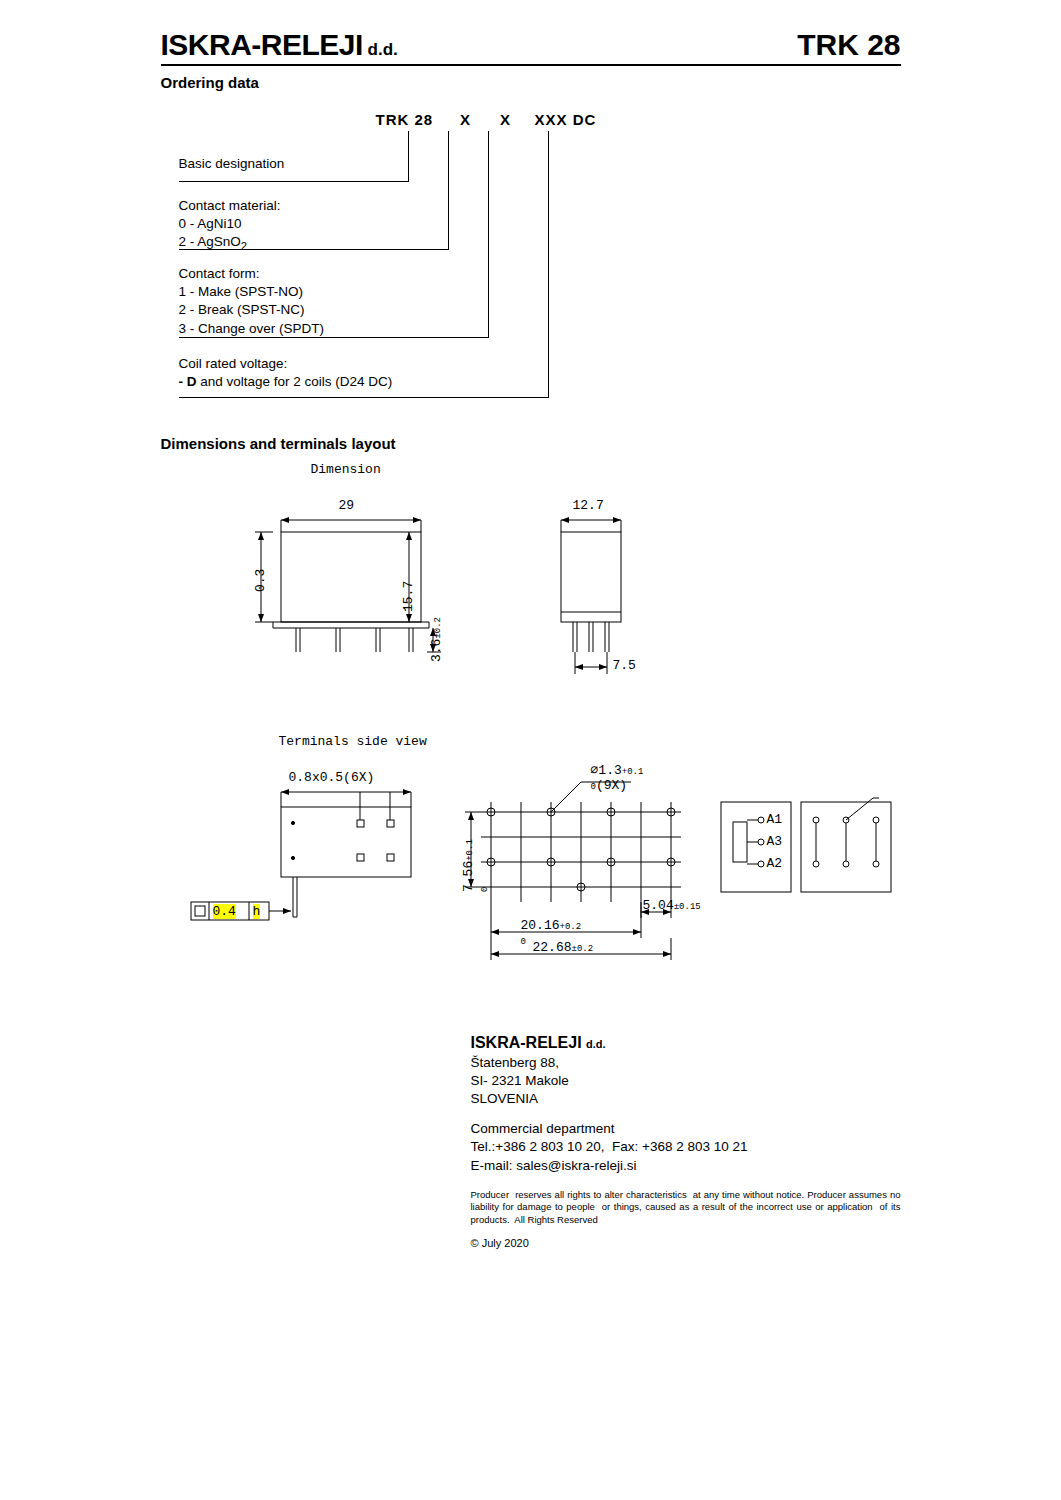ISKRA-RELEJI d.d.
TRK 28
Ordering data
TRK 28 XXXXX DC
Basic designation
Contact material:
0 - AgNi10
2 - AgSnO2
Contact form:
1 - Make (SPST-NO)
2 - Break (SPST-NC)
3 - Change over (SPDT)
Coil rated voltage:
- D and voltage for 2 coils (D24 DC)
Dimensions and terminals layout
Dimension
29
0.3
15.7
3.6±0.2
12.7
7.5
Terminals side view
0.8x0.5(6X)
0.4
h
⌀1.3+0.1
0(9X)
7.56+0.1
0
5.04±0.15
20.16+0.2
0
22.68±0.2
A1
A3
A2
ISKRA-RELEJI d.d.
Štatenberg 88,
SI- 2321 Makole
SLOVENIA
Commercial department
Tel.:+386 2 803 10 20, Fax: +368 2 803 10 21
E-mail: sales@iskra-releji.si
Producer reserves all rights to alter characteristics at any time without notice. Producer assumes no liability for damage to people or things, caused as a result of the incorrect use or application of its products. All Rights Reserved
© July 2020